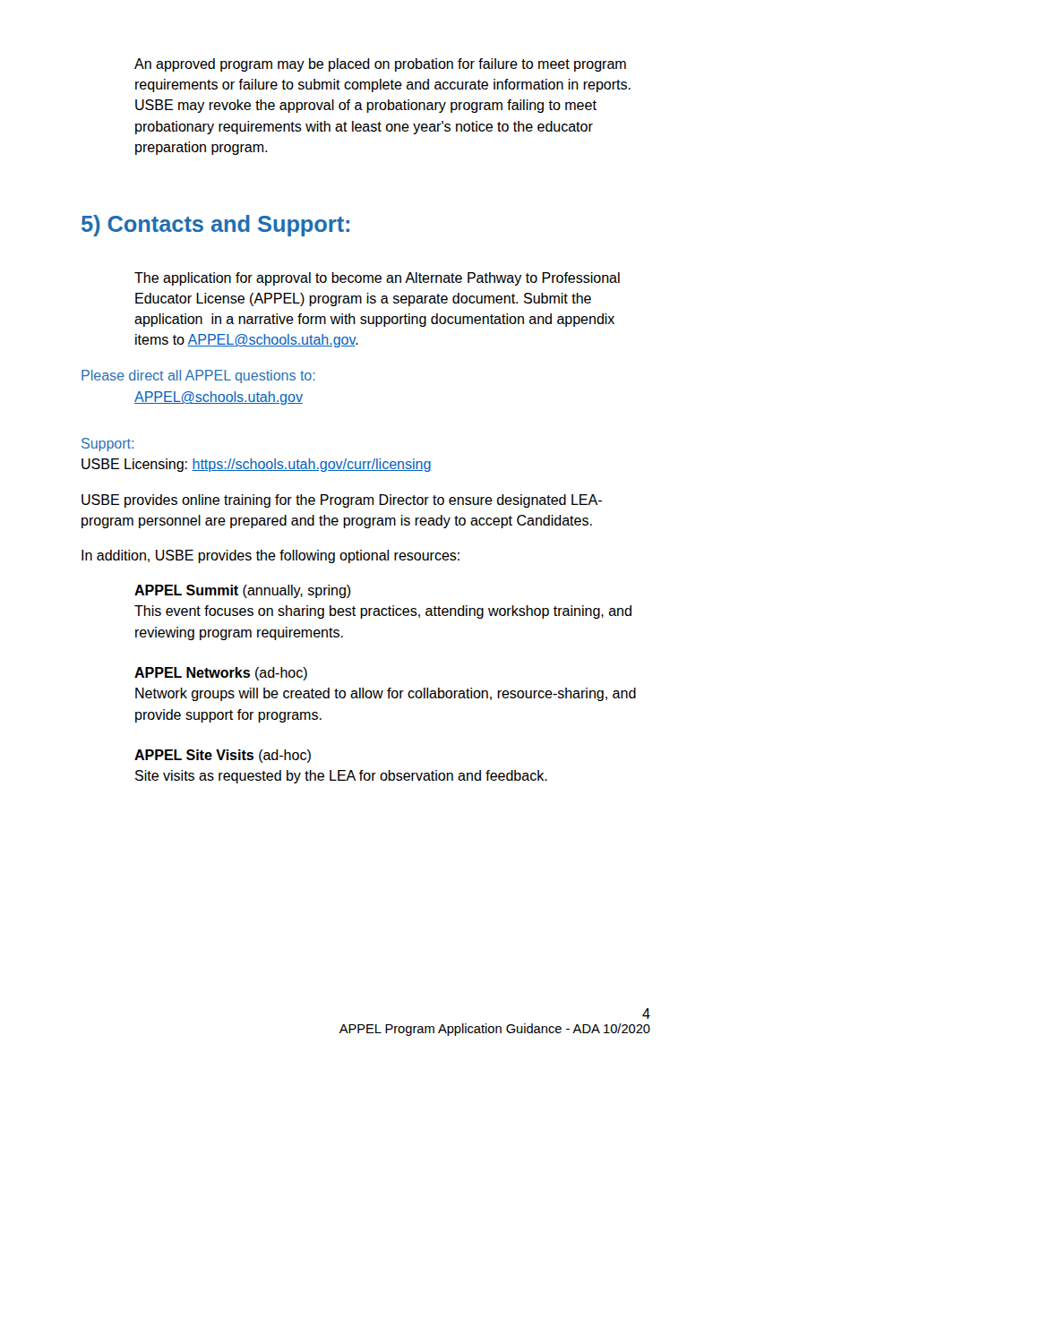An approved program may be placed on probation for failure to meet program requirements or failure to submit complete and accurate information in reports. USBE may revoke the approval of a probationary program failing to meet probationary requirements with at least one year's notice to the educator preparation program.
5) Contacts and Support:
The application for approval to become an Alternate Pathway to Professional Educator License (APPEL) program is a separate document. Submit the application in a narrative form with supporting documentation and appendix items to APPEL@schools.utah.gov.
Please direct all APPEL questions to:
APPEL@schools.utah.gov
Support:
USBE Licensing: https://schools.utah.gov/curr/licensing
USBE provides online training for the Program Director to ensure designated LEA-program personnel are prepared and the program is ready to accept Candidates.
In addition, USBE provides the following optional resources:
APPEL Summit (annually, spring)
This event focuses on sharing best practices, attending workshop training, and reviewing program requirements.
APPEL Networks (ad-hoc)
Network groups will be created to allow for collaboration, resource-sharing, and provide support for programs.
APPEL Site Visits (ad-hoc)
Site visits as requested by the LEA for observation and feedback.
4 APPEL Program Application Guidance - ADA 10/2020